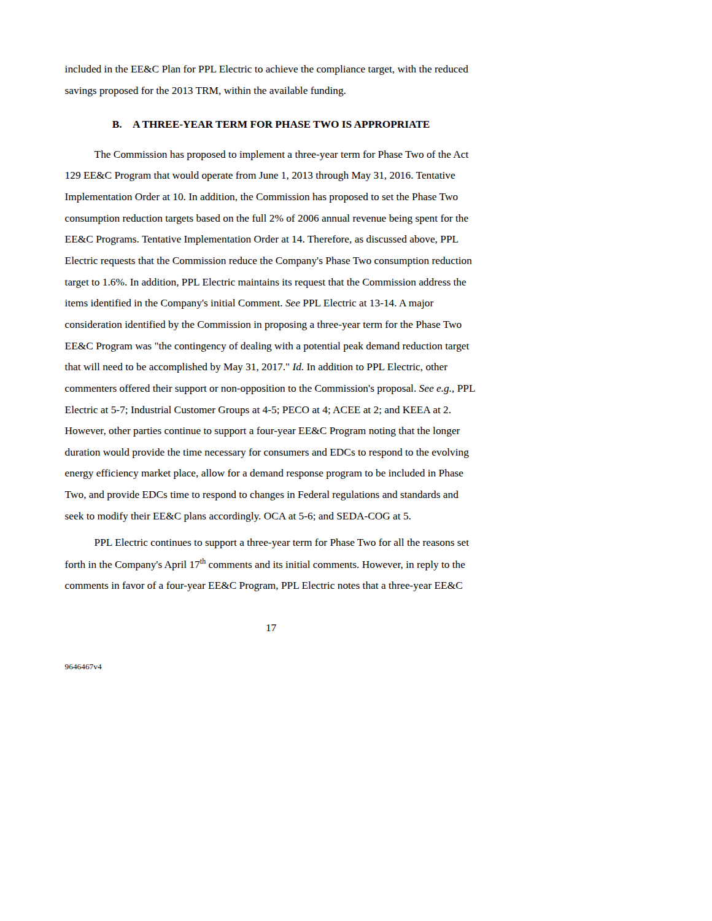included in the EE&C Plan for PPL Electric to achieve the compliance target, with the reduced savings proposed for the 2013 TRM, within the available funding.
B. A THREE-YEAR TERM FOR PHASE TWO IS APPROPRIATE
The Commission has proposed to implement a three-year term for Phase Two of the Act 129 EE&C Program that would operate from June 1, 2013 through May 31, 2016. Tentative Implementation Order at 10. In addition, the Commission has proposed to set the Phase Two consumption reduction targets based on the full 2% of 2006 annual revenue being spent for the EE&C Programs. Tentative Implementation Order at 14. Therefore, as discussed above, PPL Electric requests that the Commission reduce the Company's Phase Two consumption reduction target to 1.6%. In addition, PPL Electric maintains its request that the Commission address the items identified in the Company's initial Comment. See PPL Electric at 13-14. A major consideration identified by the Commission in proposing a three-year term for the Phase Two EE&C Program was "the contingency of dealing with a potential peak demand reduction target that will need to be accomplished by May 31, 2017." Id. In addition to PPL Electric, other commenters offered their support or non-opposition to the Commission's proposal. See e.g., PPL Electric at 5-7; Industrial Customer Groups at 4-5; PECO at 4; ACEE at 2; and KEEA at 2. However, other parties continue to support a four-year EE&C Program noting that the longer duration would provide the time necessary for consumers and EDCs to respond to the evolving energy efficiency market place, allow for a demand response program to be included in Phase Two, and provide EDCs time to respond to changes in Federal regulations and standards and seek to modify their EE&C plans accordingly. OCA at 5-6; and SEDA-COG at 5.
PPL Electric continues to support a three-year term for Phase Two for all the reasons set forth in the Company's April 17th comments and its initial comments. However, in reply to the comments in favor of a four-year EE&C Program, PPL Electric notes that a three-year EE&C
17
9646467v4